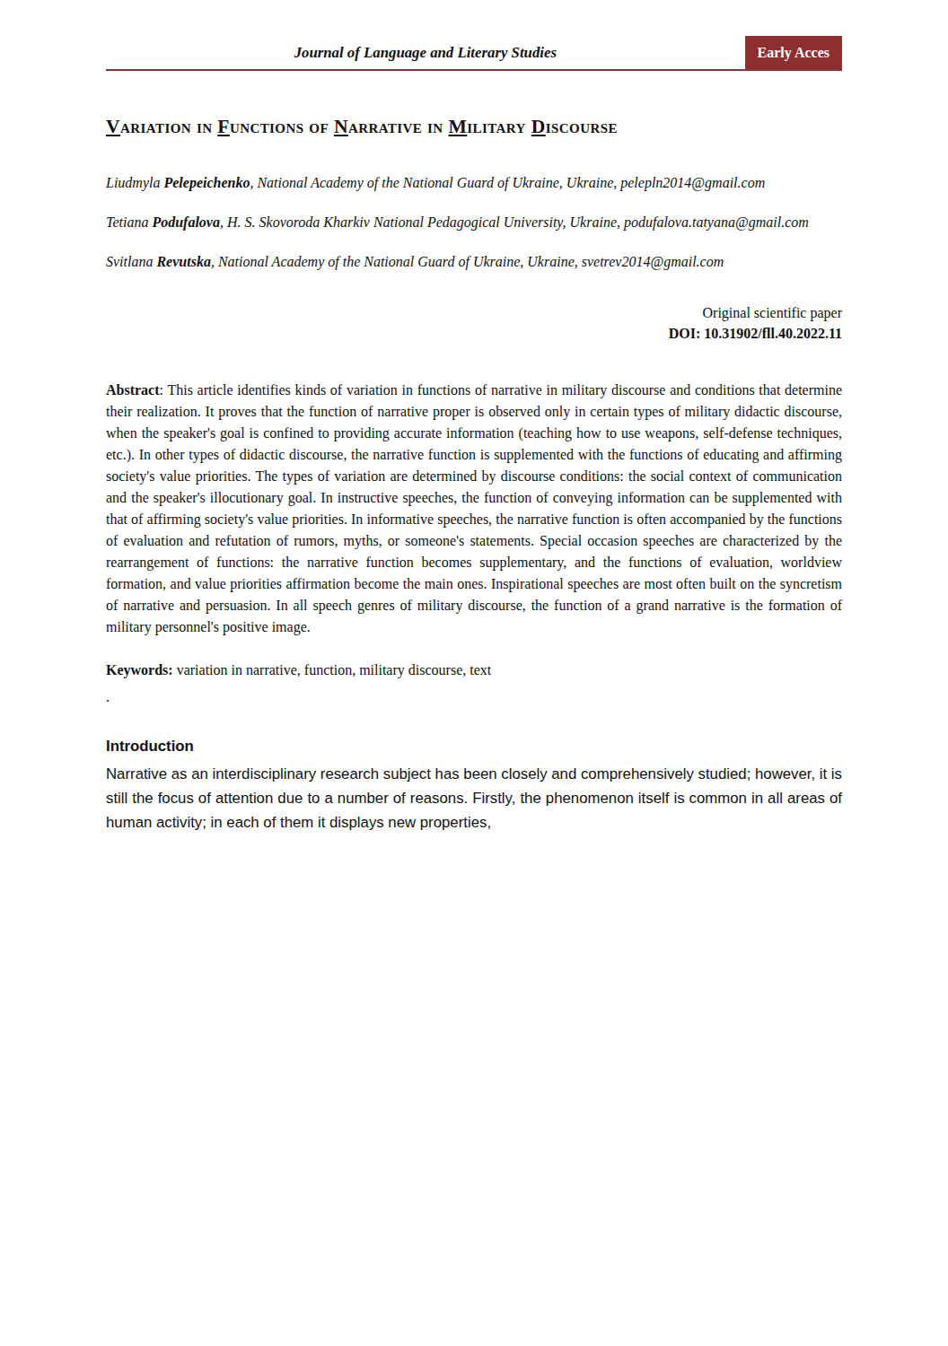Journal of Language and Literary Studies
Early Acces
Variation in Functions of Narrative in Military Discourse
Liudmyla Pelepeichenko, National Academy of the National Guard of Ukraine, Ukraine, pelepln2014@gmail.com
Tetiana Podufalova, H. S. Skovoroda Kharkiv National Pedagogical University, Ukraine, podufalova.tatyana@gmail.com
Svitlana Revutska, National Academy of the National Guard of Ukraine, Ukraine, svetrev2014@gmail.com
Original scientific paper
DOI: 10.31902/fll.40.2022.11
Abstract: This article identifies kinds of variation in functions of narrative in military discourse and conditions that determine their realization. It proves that the function of narrative proper is observed only in certain types of military didactic discourse, when the speaker's goal is confined to providing accurate information (teaching how to use weapons, self-defense techniques, etc.). In other types of didactic discourse, the narrative function is supplemented with the functions of educating and affirming society's value priorities. The types of variation are determined by discourse conditions: the social context of communication and the speaker's illocutionary goal. In instructive speeches, the function of conveying information can be supplemented with that of affirming society's value priorities. In informative speeches, the narrative function is often accompanied by the functions of evaluation and refutation of rumors, myths, or someone's statements. Special occasion speeches are characterized by the rearrangement of functions: the narrative function becomes supplementary, and the functions of evaluation, worldview formation, and value priorities affirmation become the main ones. Inspirational speeches are most often built on the syncretism of narrative and persuasion. In all speech genres of military discourse, the function of a grand narrative is the formation of military personnel's positive image.
Keywords: variation in narrative, function, military discourse, text
.
Introduction
Narrative as an interdisciplinary research subject has been closely and comprehensively studied; however, it is still the focus of attention due to a number of reasons. Firstly, the phenomenon itself is common in all areas of human activity; in each of them it displays new properties,